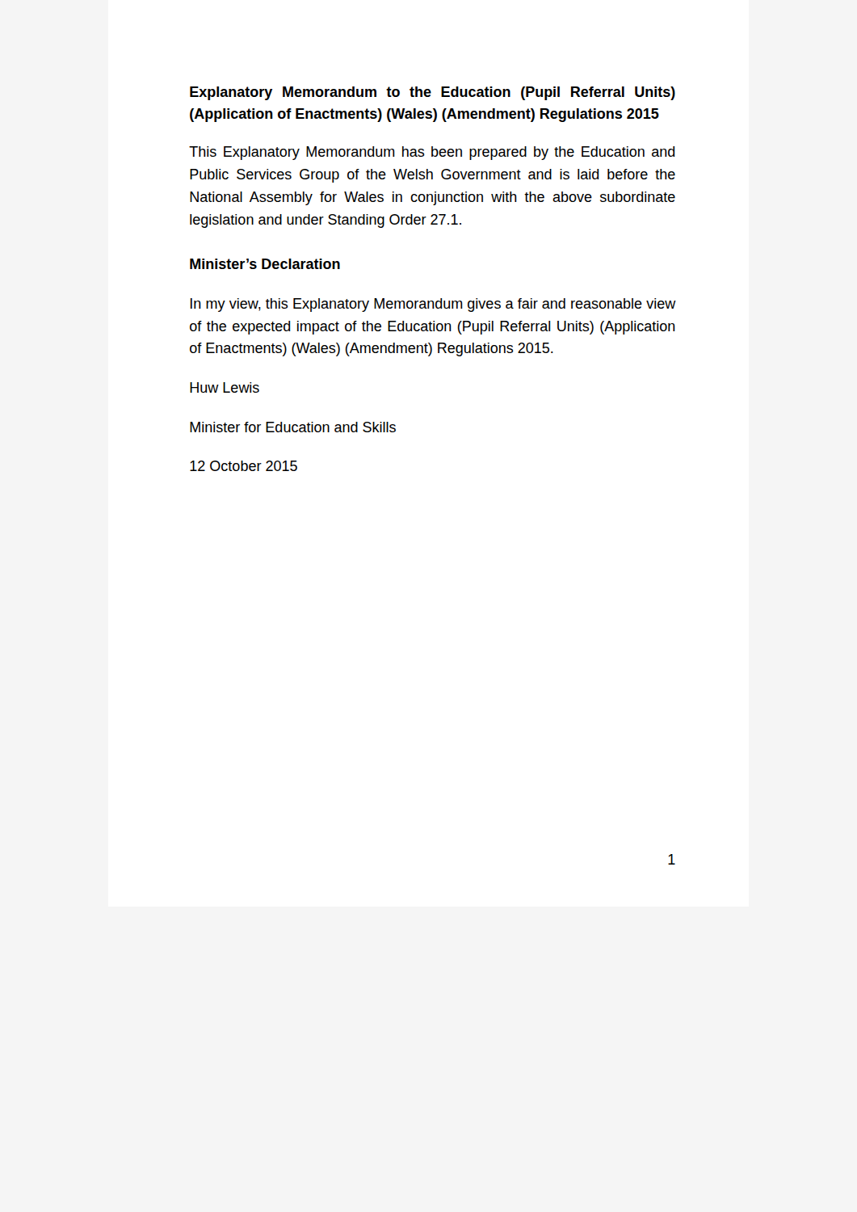Explanatory Memorandum to the Education (Pupil Referral Units) (Application of Enactments) (Wales) (Amendment) Regulations 2015
This Explanatory Memorandum has been prepared by the Education and Public Services Group of the Welsh Government and is laid before the National Assembly for Wales in conjunction with the above subordinate legislation and under Standing Order 27.1.
Minister’s Declaration
In my view, this Explanatory Memorandum gives a fair and reasonable view of the expected impact of the Education (Pupil Referral Units) (Application of Enactments) (Wales) (Amendment) Regulations 2015.
Huw Lewis
Minister for Education and Skills
12 October 2015
1